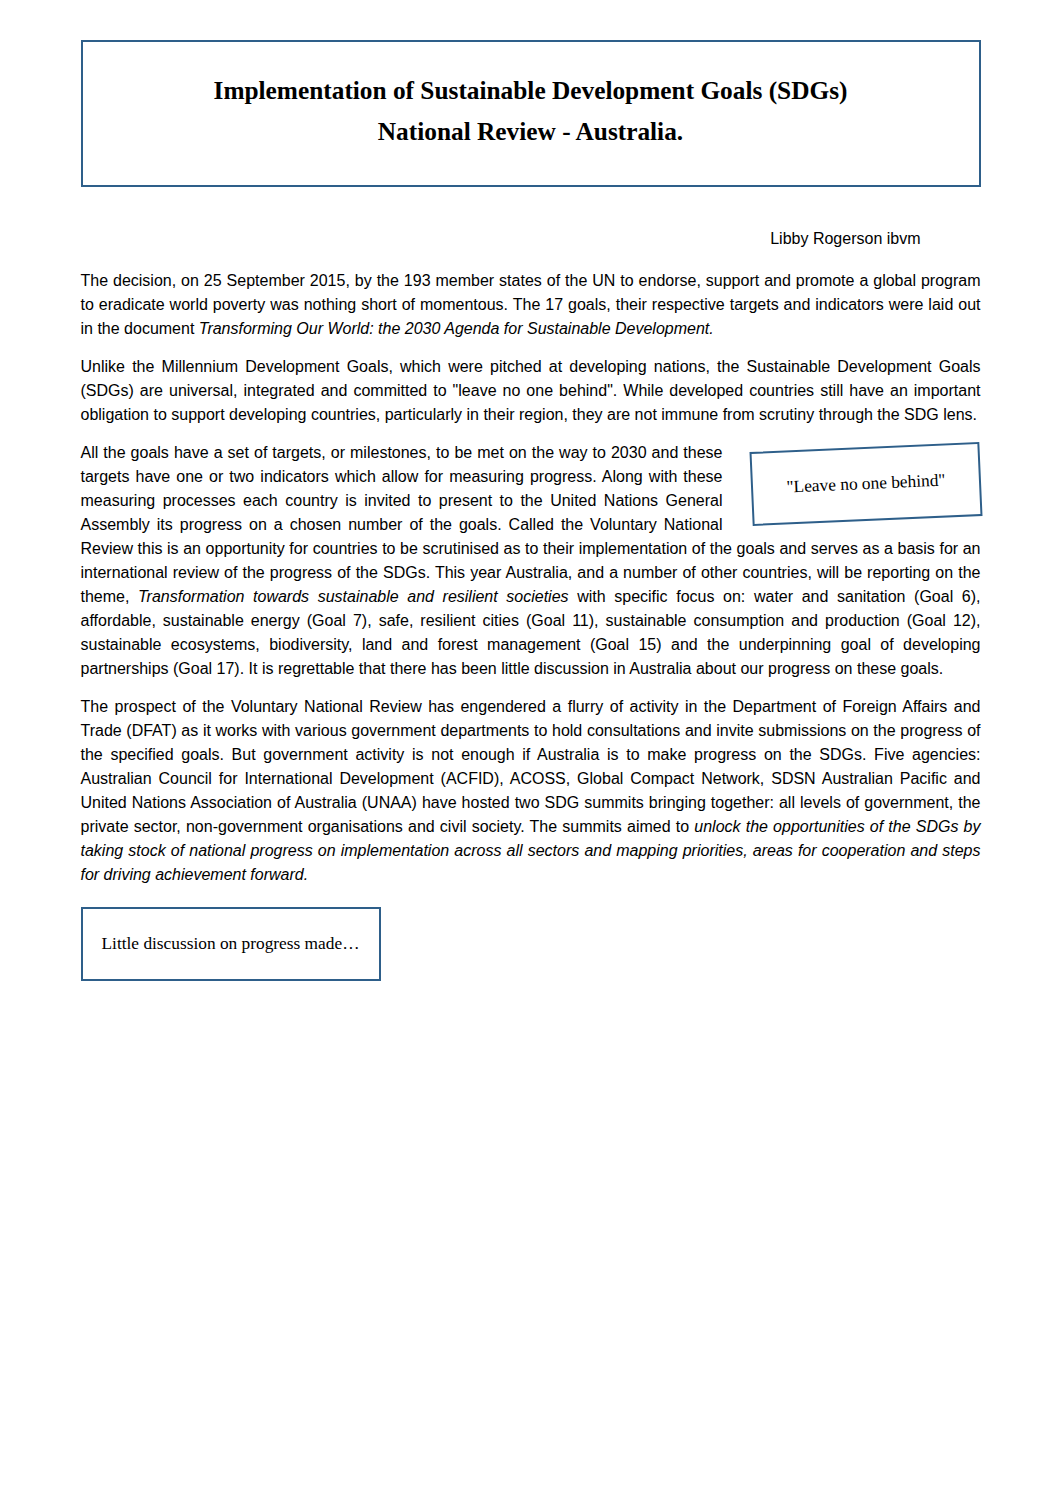Implementation of Sustainable Development Goals (SDGs)
National Review - Australia.
Libby Rogerson ibvm
The decision, on 25 September 2015, by the 193 member states of the UN to endorse, support and promote a global program to eradicate world poverty was nothing short of momentous. The 17 goals, their respective targets and indicators were laid out in the document Transforming Our World: the 2030 Agenda for Sustainable Development.
Unlike the Millennium Development Goals, which were pitched at developing nations, the Sustainable Development Goals (SDGs) are universal, integrated and committed to "leave no one behind". While developed countries still have an important obligation to support developing countries, particularly in their region, they are not immune from scrutiny through the SDG lens.
"Leave no one behind"
All the goals have a set of targets, or milestones, to be met on the way to 2030 and these targets have one or two indicators which allow for measuring progress. Along with these measuring processes each country is invited to present to the United Nations General Assembly its progress on a chosen number of the goals. Called the Voluntary National Review this is an opportunity for countries to be scrutinised as to their implementation of the goals and serves as a basis for an international review of the progress of the SDGs. This year Australia, and a number of other countries, will be reporting on the theme, Transformation towards sustainable and resilient societies with specific focus on: water and sanitation (Goal 6), affordable, sustainable energy (Goal 7), safe, resilient cities (Goal 11), sustainable consumption and production (Goal 12), sustainable ecosystems, biodiversity, land and forest management (Goal 15) and the underpinning goal of developing partnerships (Goal 17). It is regrettable that there has been little discussion in Australia about our progress on these goals.
The prospect of the Voluntary National Review has engendered a flurry of activity in the Department of Foreign Affairs and Trade (DFAT) as it works with various government departments to hold consultations and invite submissions on the progress of the specified goals. But government activity is not enough if Australia is to make progress on the SDGs. Five agencies: Australian Council for International Development (ACFID), ACOSS, Global Compact Network, SDSN Australian Pacific and United Nations Association of Australia (UNAA) have hosted two SDG summits bringing together: all levels of government, the private sector, non-government organisations and civil society. The summits aimed to unlock the opportunities of the SDGs by taking stock of national progress on implementation across all sectors and mapping priorities, areas for cooperation and steps for driving achievement forward.
Little discussion on progress made…